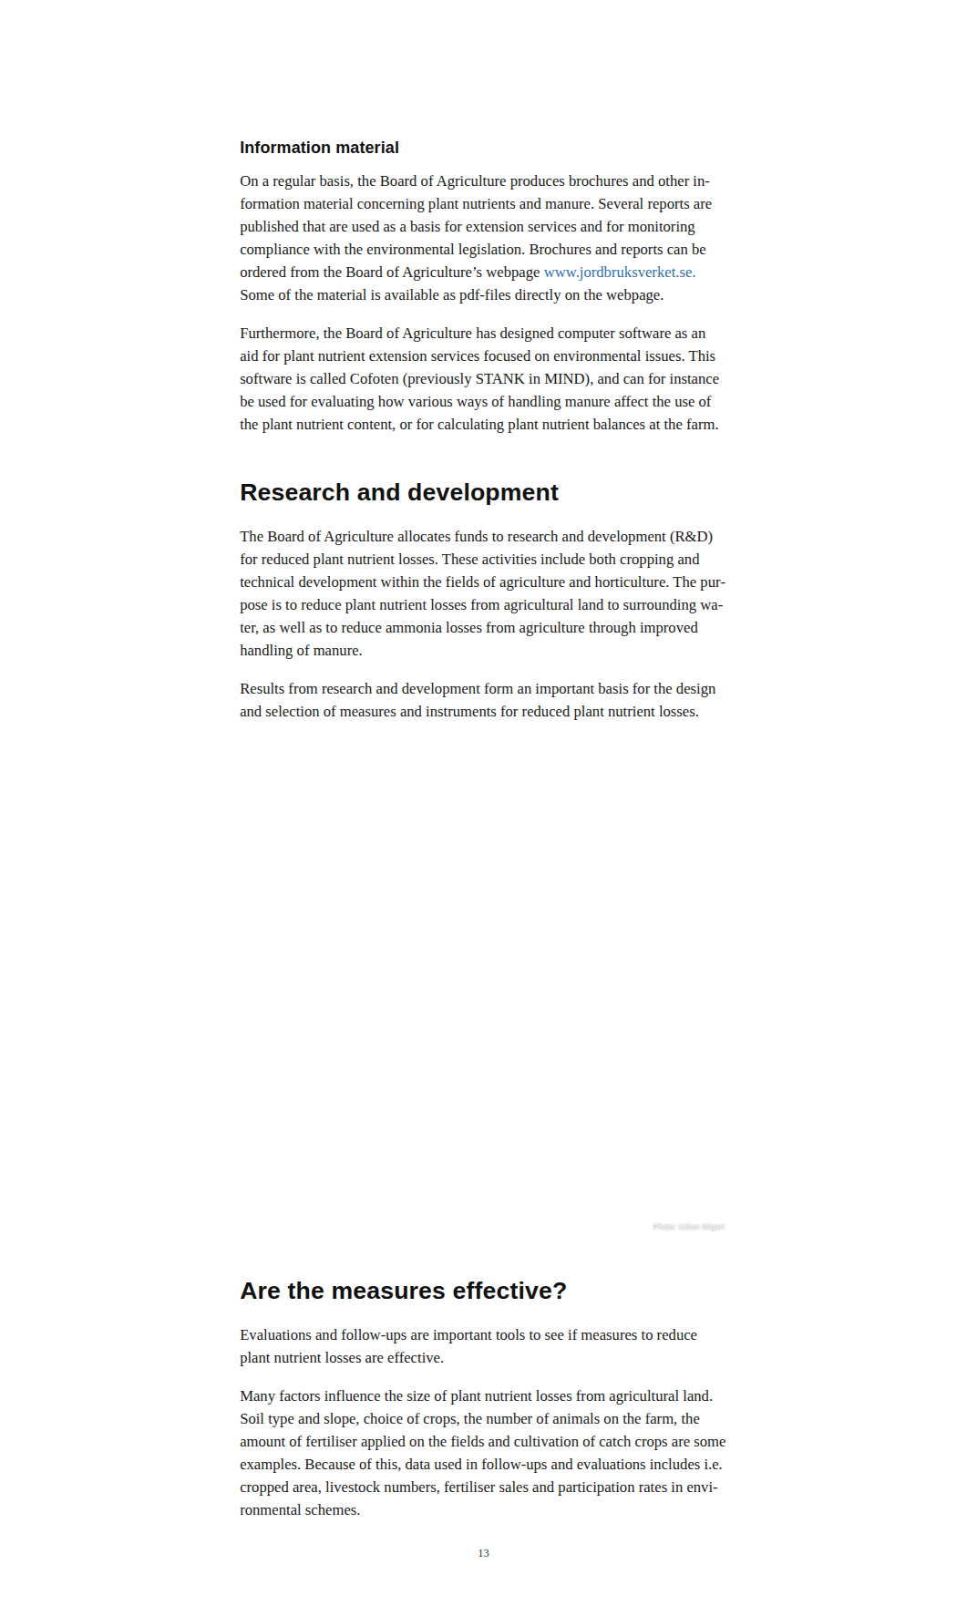Information material
On a regular basis, the Board of Agriculture produces brochures and other information material concerning plant nutrients and manure. Several reports are published that are used as a basis for extension services and for monitoring compliance with the environmental legislation. Brochures and reports can be ordered from the Board of Agriculture’s webpage www.jordbruksverket.se. Some of the material is available as pdf-files directly on the webpage.
Furthermore, the Board of Agriculture has designed computer software as an aid for plant nutrient extension services focused on environmental issues. This software is called Cofoten (previously STANK in MIND), and can for instance be used for evaluating how various ways of handling manure affect the use of the plant nutrient content, or for calculating plant nutrient balances at the farm.
Research and development
The Board of Agriculture allocates funds to research and development (R&D) for reduced plant nutrient losses. These activities include both cropping and technical development within the fields of agriculture and horticulture. The purpose is to reduce plant nutrient losses from agricultural land to surrounding water, as well as to reduce ammonia losses from agriculture through improved handling of manure.
Results from research and development form an important basis for the design and selection of measures and instruments for reduced plant nutrient losses.
Photo: Urban Wigert
Are the measures effective?
Evaluations and follow-ups are important tools to see if measures to reduce plant nutrient losses are effective.
Many factors influence the size of plant nutrient losses from agricultural land. Soil type and slope, choice of crops, the number of animals on the farm, the amount of fertiliser applied on the fields and cultivation of catch crops are some examples. Because of this, data used in follow-ups and evaluations includes i.e. cropped area, livestock numbers, fertiliser sales and participation rates in environmental schemes.
13